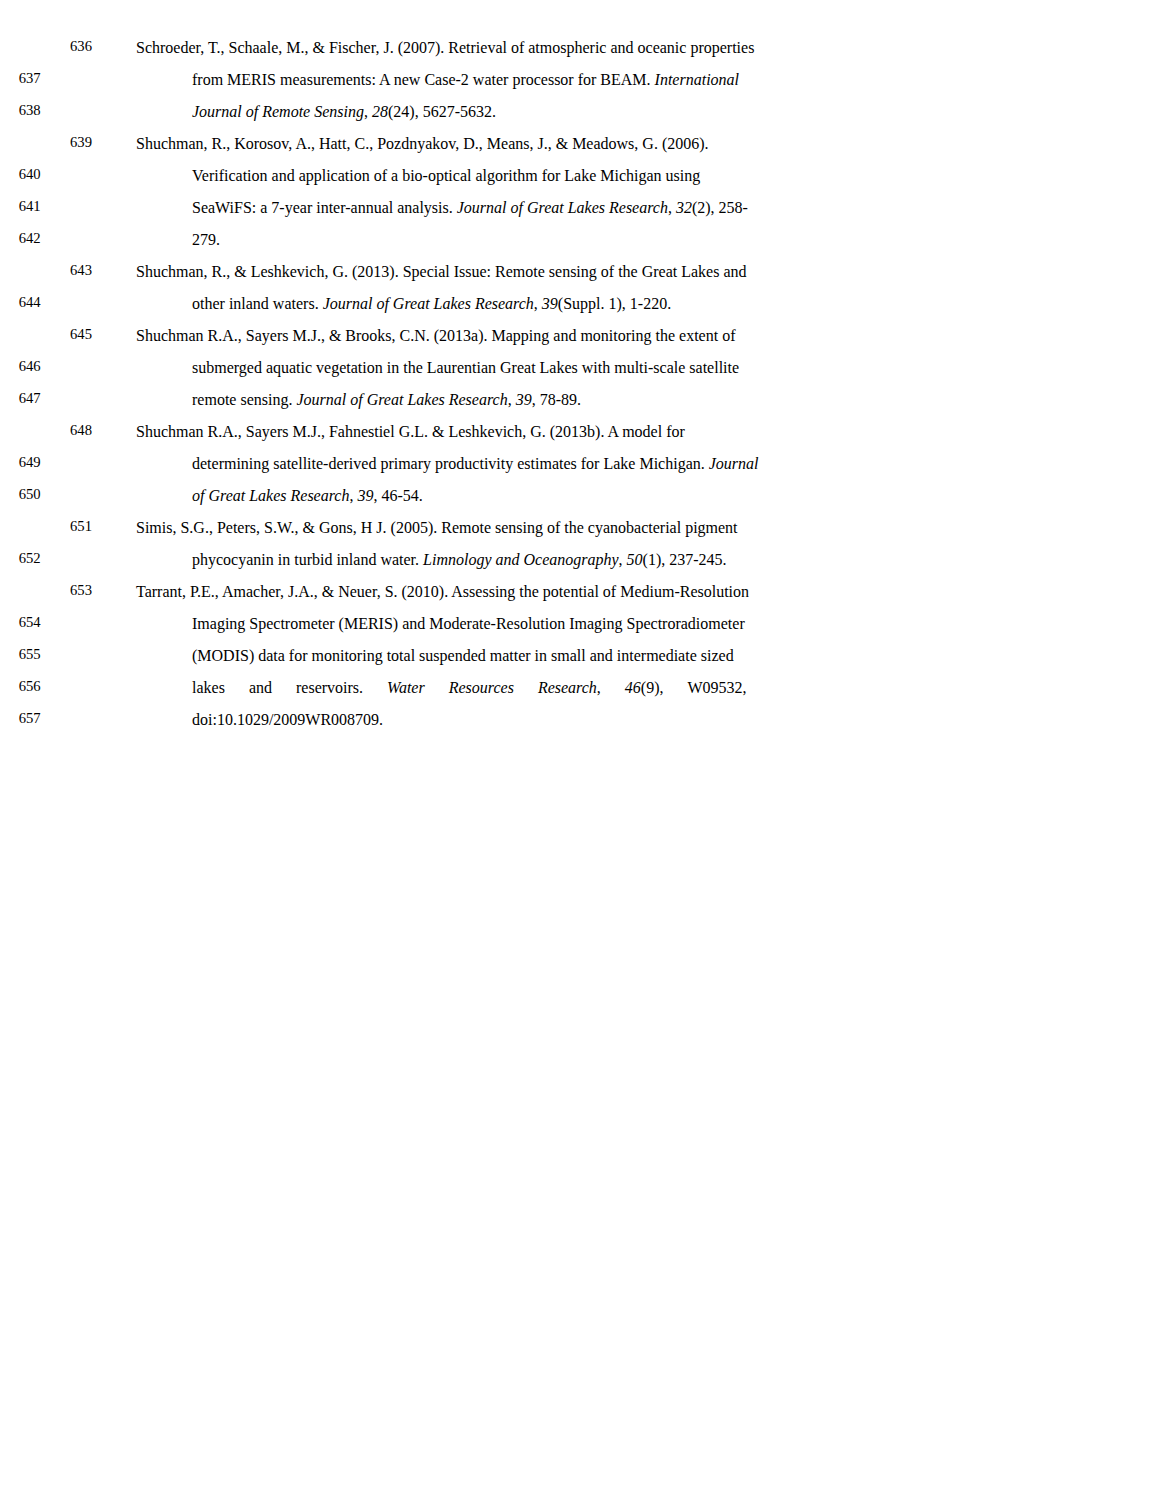636 Schroeder, T., Schaale, M., & Fischer, J. (2007). Retrieval of atmospheric and oceanic properties
637 from MERIS measurements: A new Case‐2 water processor for BEAM. International
638 Journal of Remote Sensing, 28(24), 5627-5632.
639 Shuchman, R., Korosov, A., Hatt, C., Pozdnyakov, D., Means, J., & Meadows, G. (2006).
640 Verification and application of a bio-optical algorithm for Lake Michigan using
641 SeaWiFS: a 7-year inter-annual analysis. Journal of Great Lakes Research, 32(2), 258-
642 279.
643 Shuchman, R., & Leshkevich, G. (2013). Special Issue: Remote sensing of the Great Lakes and
644 other inland waters. Journal of Great Lakes Research, 39(Suppl. 1), 1-220.
645 Shuchman R.A., Sayers M.J., & Brooks, C.N. (2013a). Mapping and monitoring the extent of
646 submerged aquatic vegetation in the Laurentian Great Lakes with multi-scale satellite
647 remote sensing. Journal of Great Lakes Research, 39, 78-89.
648 Shuchman R.A., Sayers M.J., Fahnestiel G.L. & Leshkevich, G. (2013b). A model for
649 determining satellite-derived primary productivity estimates for Lake Michigan. Journal
650 of Great Lakes Research, 39, 46-54.
651 Simis, S.G., Peters, S.W., & Gons, H J. (2005). Remote sensing of the cyanobacterial pigment
652 phycocyanin in turbid inland water. Limnology and Oceanography, 50(1), 237-245.
653 Tarrant, P.E., Amacher, J.A., & Neuer, S. (2010). Assessing the potential of Medium‐Resolution
654 Imaging Spectrometer (MERIS) and Moderate‐Resolution Imaging Spectroradiometer
655 (MODIS) data for monitoring total suspended matter in small and intermediate sized
656 lakes and reservoirs. Water Resources Research, 46(9), W09532,
657 doi:10.1029/2009WR008709.